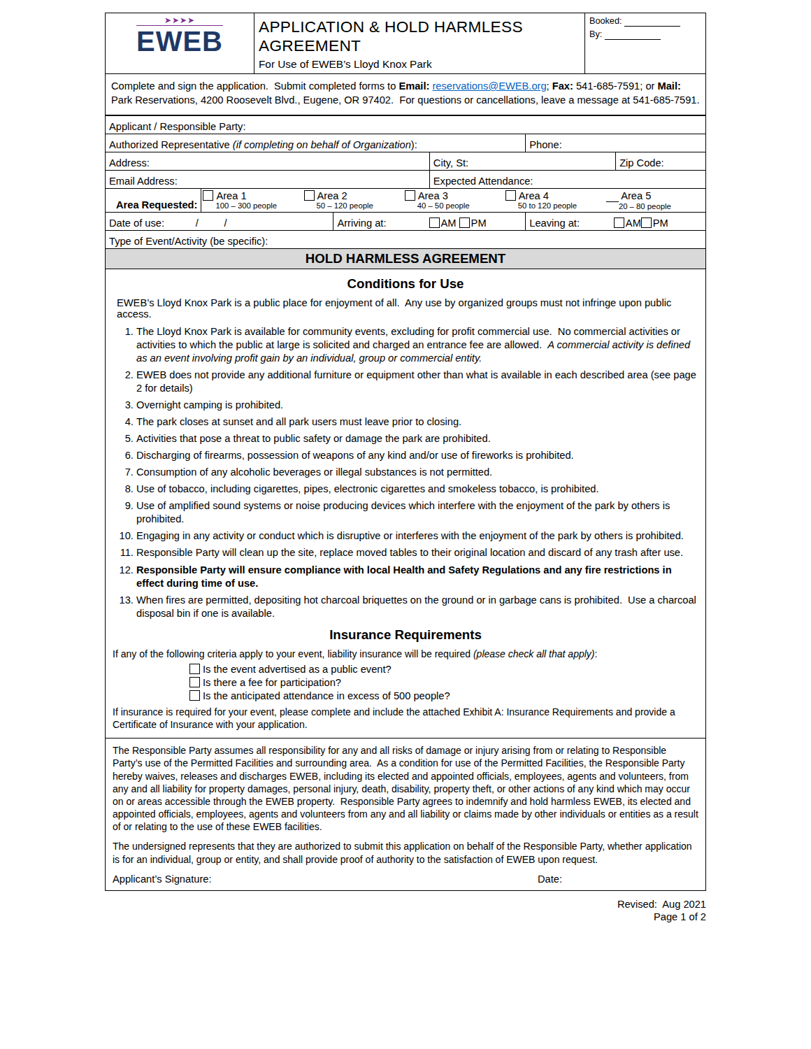| ➤➤➤➤ EWEB | APPLICATION & HOLD HARMLESS AGREEMENT For Use of EWEB’s Lloyd Knox Park | Booked: By: |
Complete and sign the application. Submit completed forms to Email: reservations@EWEB.org; Fax: 541-685-7591; or Mail: Park Reservations, 4200 Roosevelt Blvd., Eugene, OR 97402. For questions or cancellations, leave a message at 541-685-7591.
| Applicant / Responsible Party: |
| Authorized Representative (if completing on behalf of Organization ): | Phone: |
| Address: | City, St: | Zip Code: |
| Email Address: | Expected Attendance: |
| Area Requested: | / Area 1 100 – 300 people / Area 2 50 – 120 people / Area 3 40 – 50 people / Area 4 50 to 120 people / Area 5 20 – 80 people / |
| Date of use: / / | Arriving at: AM PM | Leaving at: AM PM |
| Type of Event/Activity (be specific): |
HOLD HARMLESS AGREEMENT
Conditions for Use
EWEB’s Lloyd Knox Park is a public place for enjoyment of all. Any use by organized groups must not infringe upon public access.
The Lloyd Knox Park is available for community events, excluding for profit commercial use. No commercial activities or activities to which the public at large is solicited and charged an entrance fee are allowed. A commercial activity is defined as an event involving profit gain by an individual, group or commercial entity.
EWEB does not provide any additional furniture or equipment other than what is available in each described area (see page 2 for details)
Overnight camping is prohibited.
The park closes at sunset and all park users must leave prior to closing.
Activities that pose a threat to public safety or damage the park are prohibited.
Discharging of firearms, possession of weapons of any kind and/or use of fireworks is prohibited.
Consumption of any alcoholic beverages or illegal substances is not permitted.
Use of tobacco, including cigarettes, pipes, electronic cigarettes and smokeless tobacco, is prohibited.
Use of amplified sound systems or noise producing devices which interfere with the enjoyment of the park by others is prohibited.
Engaging in any activity or conduct which is disruptive or interferes with the enjoyment of the park by others is prohibited.
Responsible Party will clean up the site, replace moved tables to their original location and discard of any trash after use.
Responsible Party will ensure compliance with local Health and Safety Regulations and any fire restrictions in effect during time of use.
When fires are permitted, depositing hot charcoal briquettes on the ground or in garbage cans is prohibited. Use a charcoal disposal bin if one is available.
Insurance Requirements
If any of the following criteria apply to your event, liability insurance will be required (please check all that apply):
Is the event advertised as a public event?
Is there a fee for participation?
Is the anticipated attendance in excess of 500 people?
If insurance is required for your event, please complete and include the attached Exhibit A: Insurance Requirements and provide a Certificate of Insurance with your application.
The Responsible Party assumes all responsibility for any and all risks of damage or injury arising from or relating to Responsible Party’s use of the Permitted Facilities and surrounding area. As a condition for use of the Permitted Facilities, the Responsible Party hereby waives, releases and discharges EWEB, including its elected and appointed officials, employees, agents and volunteers, from any and all liability for property damages, personal injury, death, disability, property theft, or other actions of any kind which may occur on or areas accessible through the EWEB property. Responsible Party agrees to indemnify and hold harmless EWEB, its elected and appointed officials, employees, agents and volunteers from any and all liability or claims made by other individuals or entities as a result of or relating to the use of these EWEB facilities.
The undersigned represents that they are authorized to submit this application on behalf of the Responsible Party, whether application is for an individual, group or entity, and shall provide proof of authority to the satisfaction of EWEB upon request.
Applicant’s Signature:
Date:
Revised: Aug 2021
Page 1 of 2